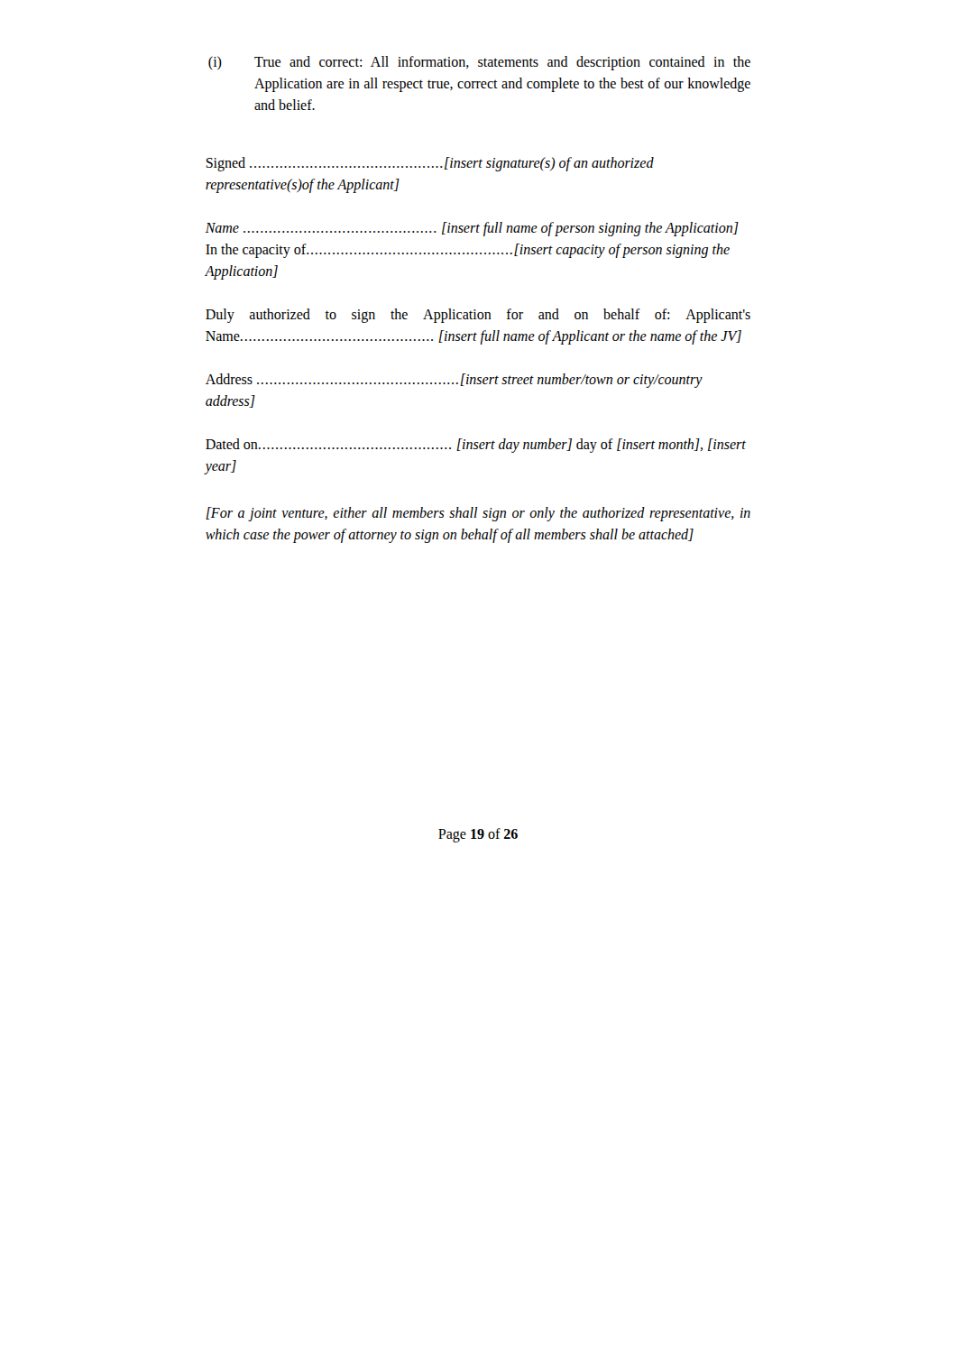(i)
True and correct: All information, statements and description contained in the Application are in all respect true, correct and complete to the best of our knowledge and belief.
Signed .............................................[insert signature(s) of an authorized representative(s)of the Applicant]
Name ............................................. [insert full name of person signing the Application]
In the capacity of................................................[insert capacity of person signing the Application]
Duly authorized to sign the Application for and on behalf of: Applicant's
Name............................................. [insert full name of Applicant or the name of the JV]
Address ...............................................[insert street number/town or city/country address]
Dated on............................................. [insert day number] day of [insert month], [insert year]
[For a joint venture, either all members shall sign or only the authorized representative, in which case the power of attorney to sign on behalf of all members shall be attached]
Page 19 of 26